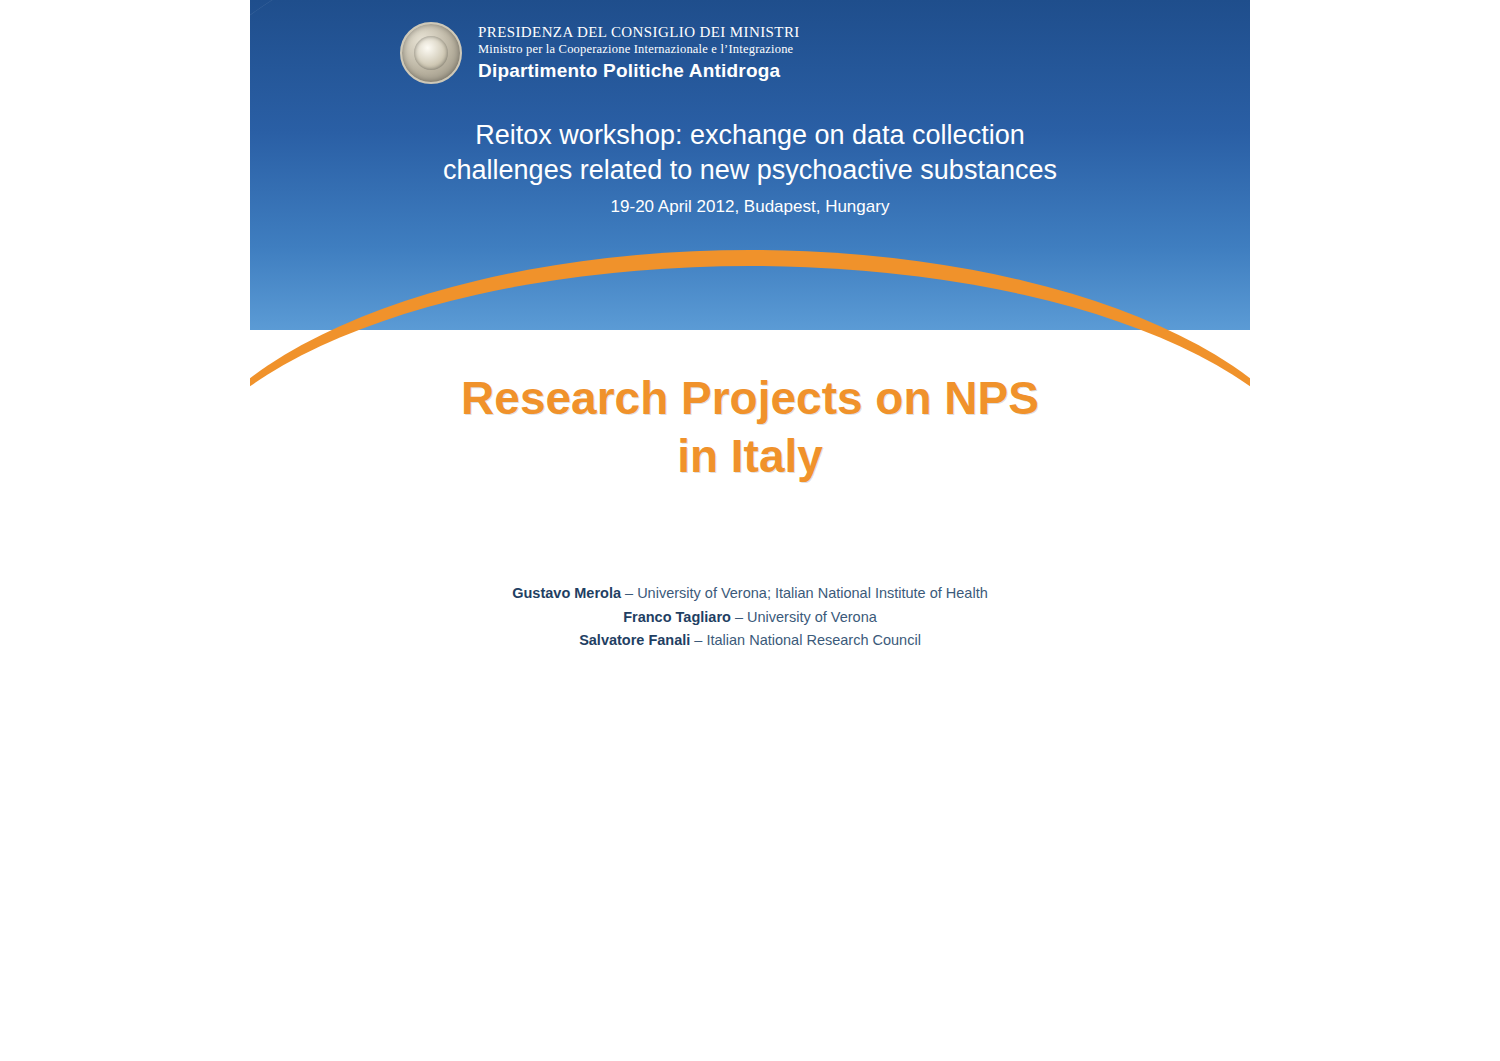PRESIDENZA DEL CONSIGLIO DEI MINISTRI
Ministro per la Cooperazione Internazionale e l’Integrazione
Dipartimento Politiche Antidroga
Reitox workshop: exchange on data collection
challenges related to new psychoactive substances
19-20 April 2012, Budapest, Hungary
Research Projects on NPS
in Italy
Gustavo Merola – University of Verona; Italian National Institute of Health
Franco Tagliaro – University of Verona
Salvatore Fanali – Italian National Research Council